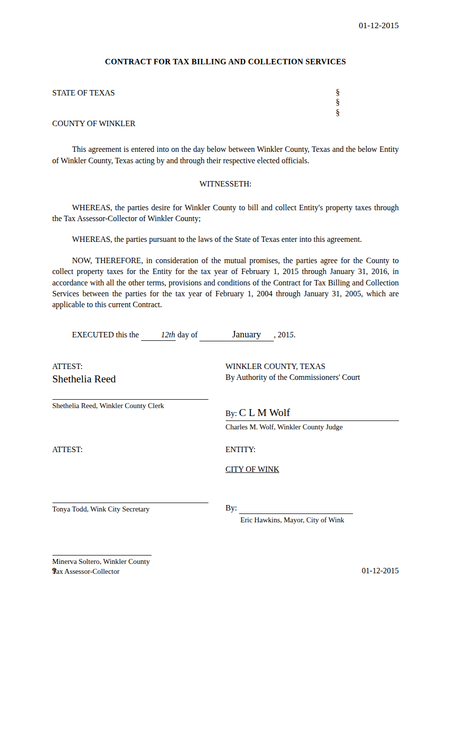01-12-2015
Contract for Tax Billing and Collection Services
| STATE OF TEXAS | § § § |
| COUNTY OF WINKLER | |
This agreement is entered into on the day below between Winkler County, Texas and the below Entity of Winkler County, Texas acting by and through their respective elected officials.
WITNESSETH:
WHEREAS, the parties desire for Winkler County to bill and collect Entity's property taxes through the Tax Assessor-Collector of Winkler County;
WHEREAS, the parties pursuant to the laws of the State of Texas enter into this agreement.
NOW, THEREFORE, in consideration of the mutual promises, the parties agree for the County to collect property taxes for the Entity for the tax year of February 1, 2015 through January 31, 2016, in accordance with all the other terms, provisions and conditions of the Contract for Tax Billing and Collection Services between the parties for the tax year of February 1, 2004 through January 31, 2005, which are applicable to this current Contract.
EXECUTED this the 12th day of January, 2015.
| ATTEST: Shethelia Reed Shethelia Reed, Winkler County Clerk | WINKLER COUNTY, TEXAS By Authority of the Commissioners' Court By: C L M Wolf Charles M. Wolf, Winkler County Judge |
| ATTEST: | ENTITY: CITY OF WINK |
| Tonya Todd, Wink City Secretary | By: Eric Hawkins, Mayor, City of Wink |
Minerva Soltero, Winkler County
Tax Assessor-Collector
9 01-12-2015